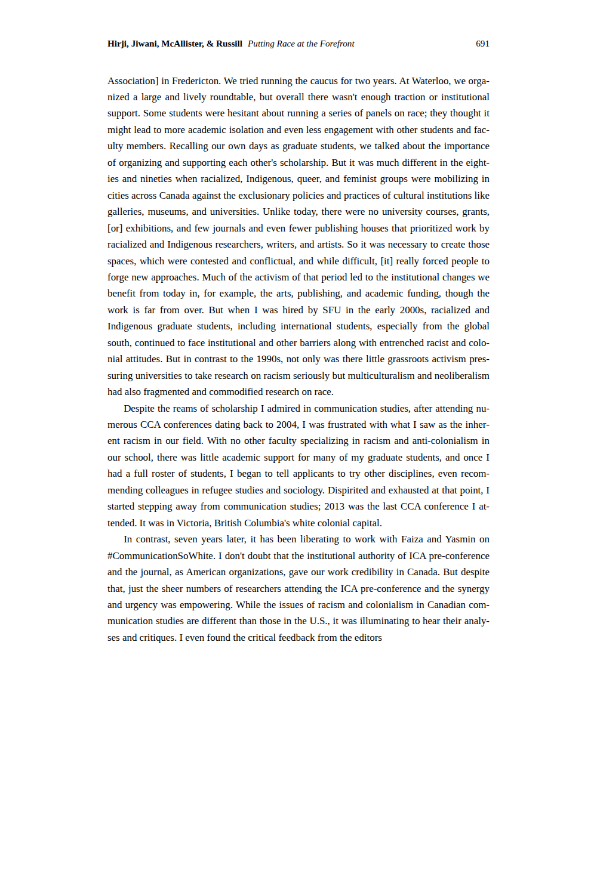Hirji, Jiwani, McAllister, & Russill Putting Race at the Forefront
691
Association] in Fredericton. We tried running the caucus for two years. At Waterloo, we organized a large and lively roundtable, but overall there wasn't enough traction or institutional support. Some students were hesitant about running a series of panels on race; they thought it might lead to more academic isolation and even less engagement with other students and faculty members. Recalling our own days as graduate students, we talked about the importance of organizing and supporting each other's scholarship. But it was much different in the eighties and nineties when racialized, Indigenous, queer, and feminist groups were mobilizing in cities across Canada against the exclusionary policies and practices of cultural institutions like galleries, museums, and universities. Unlike today, there were no university courses, grants, [or] exhibitions, and few journals and even fewer publishing houses that prioritized work by racialized and Indigenous researchers, writers, and artists. So it was necessary to create those spaces, which were contested and conflictual, and while difficult, [it] really forced people to forge new approaches. Much of the activism of that period led to the institutional changes we benefit from today in, for example, the arts, publishing, and academic funding, though the work is far from over. But when I was hired by SFU in the early 2000s, racialized and Indigenous graduate students, including international students, especially from the global south, continued to face institutional and other barriers along with entrenched racist and colonial attitudes. But in contrast to the 1990s, not only was there little grassroots activism pressuring universities to take research on racism seriously but multiculturalism and neoliberalism had also fragmented and commodified research on race.
Despite the reams of scholarship I admired in communication studies, after attending numerous CCA conferences dating back to 2004, I was frustrated with what I saw as the inherent racism in our field. With no other faculty specializing in racism and anti-colonialism in our school, there was little academic support for many of my graduate students, and once I had a full roster of students, I began to tell applicants to try other disciplines, even recommending colleagues in refugee studies and sociology. Dispirited and exhausted at that point, I started stepping away from communication studies; 2013 was the last CCA conference I attended. It was in Victoria, British Columbia's white colonial capital.
In contrast, seven years later, it has been liberating to work with Faiza and Yasmin on #CommunicationSoWhite. I don't doubt that the institutional authority of ICA pre-conference and the journal, as American organizations, gave our work credibility in Canada. But despite that, just the sheer numbers of researchers attending the ICA pre-conference and the synergy and urgency was empowering. While the issues of racism and colonialism in Canadian communication studies are different than those in the U.S., it was illuminating to hear their analyses and critiques. I even found the critical feedback from the editors